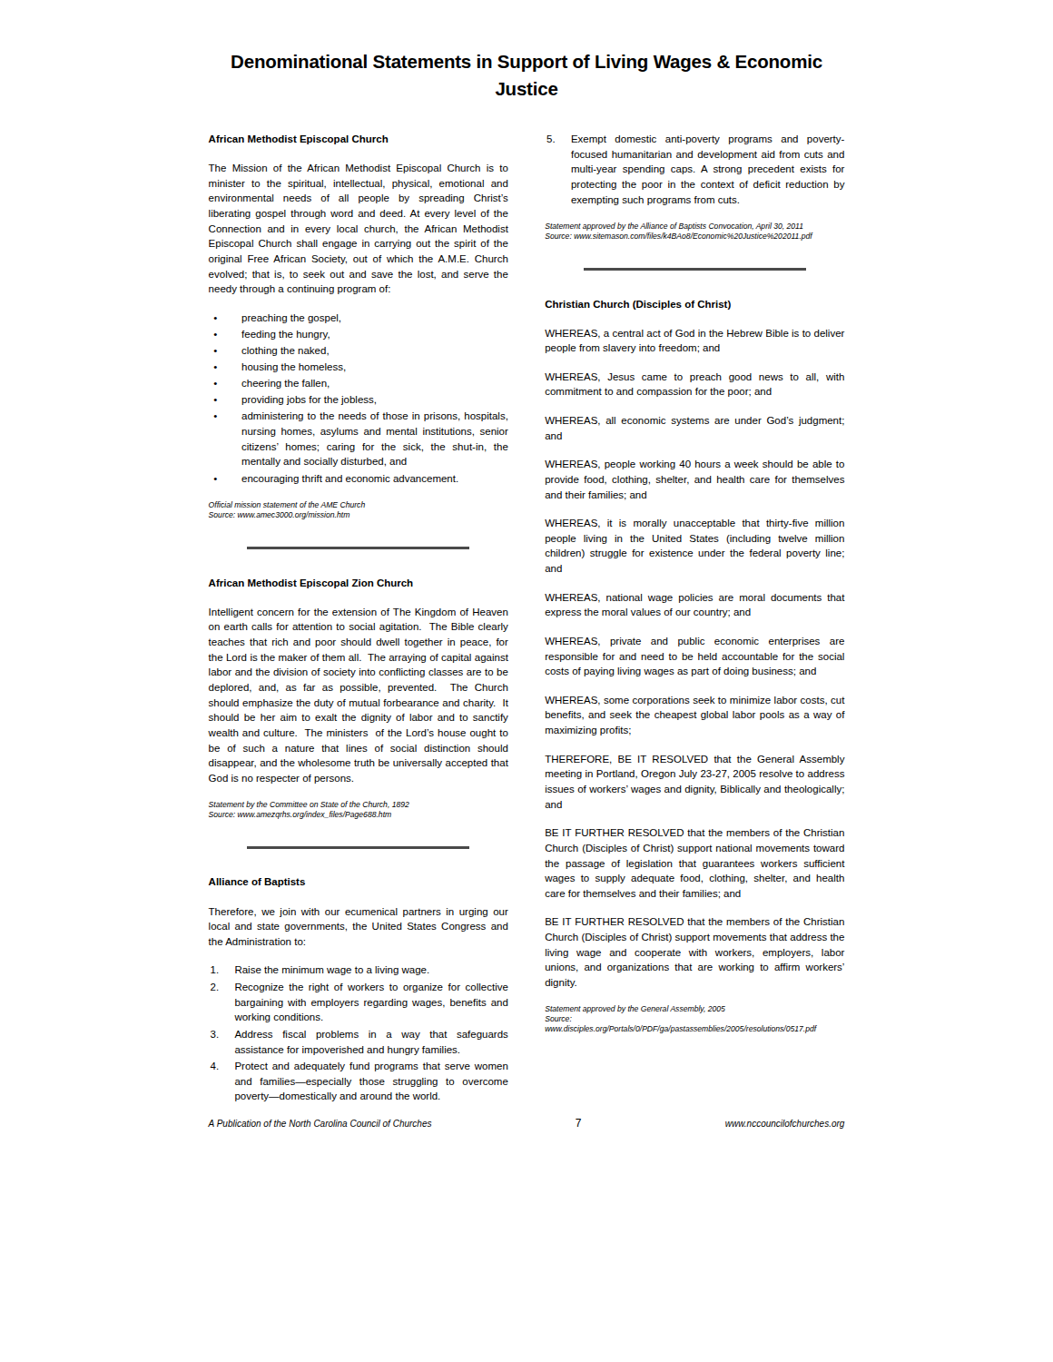Denominational Statements in Support of Living Wages & Economic Justice
African Methodist Episcopal Church
The Mission of the African Methodist Episcopal Church is to minister to the spiritual, intellectual, physical, emotional and environmental needs of all people by spreading Christ’s liberating gospel through word and deed. At every level of the Connection and in every local church, the African Methodist Episcopal Church shall engage in carrying out the spirit of the original Free African Society, out of which the A.M.E. Church evolved; that is, to seek out and save the lost, and serve the needy through a continuing program of:
preaching the gospel,
feeding the hungry,
clothing the naked,
housing the homeless,
cheering the fallen,
providing jobs for the jobless,
administering to the needs of those in prisons, hospitals, nursing homes, asylums and mental institutions, senior citizens’ homes; caring for the sick, the shut-in, the mentally and socially disturbed, and
encouraging thrift and economic advancement.
Official mission statement of the AME Church
Source: www.amec3000.org/mission.htm
African Methodist Episcopal Zion Church
Intelligent concern for the extension of The Kingdom of Heaven on earth calls for attention to social agitation. The Bible clearly teaches that rich and poor should dwell together in peace, for the Lord is the maker of them all. The arraying of capital against labor and the division of society into conflicting classes are to be deplored, and, as far as possible, prevented. The Church should emphasize the duty of mutual forbearance and charity. It should be her aim to exalt the dignity of labor and to sanctify wealth and culture. The ministers of the Lord’s house ought to be of such a nature that lines of social distinction should disappear, and the wholesome truth be universally accepted that God is no respecter of persons.
Statement by the Committee on State of the Church, 1892
Source: www.amezqrhs.org/index_files/Page688.htm
Alliance of Baptists
Therefore, we join with our ecumenical partners in urging our local and state governments, the United States Congress and the Administration to:
Raise the minimum wage to a living wage.
Recognize the right of workers to organize for collective bargaining with employers regarding wages, benefits and working conditions.
Address fiscal problems in a way that safeguards assistance for impoverished and hungry families.
Protect and adequately fund programs that serve women and families—especially those struggling to overcome poverty—domestically and around the world.
Exempt domestic anti-poverty programs and poverty-focused humanitarian and development aid from cuts and multi-year spending caps. A strong precedent exists for protecting the poor in the context of deficit reduction by exempting such programs from cuts.
Statement approved by the Alliance of Baptists Convocation, April 30, 2011
Source: www.sitemason.com/files/k4BAo8/Economic%20Justice%202011.pdf
Christian Church (Disciples of Christ)
WHEREAS, a central act of God in the Hebrew Bible is to deliver people from slavery into freedom; and
WHEREAS, Jesus came to preach good news to all, with commitment to and compassion for the poor; and
WHEREAS, all economic systems are under God’s judgment; and
WHEREAS, people working 40 hours a week should be able to provide food, clothing, shelter, and health care for themselves and their families; and
WHEREAS, it is morally unacceptable that thirty-five million people living in the United States (including twelve million children) struggle for existence under the federal poverty line; and
WHEREAS, national wage policies are moral documents that express the moral values of our country; and
WHEREAS, private and public economic enterprises are responsible for and need to be held accountable for the social costs of paying living wages as part of doing business; and
WHEREAS, some corporations seek to minimize labor costs, cut benefits, and seek the cheapest global labor pools as a way of maximizing profits;
THEREFORE, BE IT RESOLVED that the General Assembly meeting in Portland, Oregon July 23-27, 2005 resolve to address issues of workers’ wages and dignity, Biblically and theologically; and
BE IT FURTHER RESOLVED that the members of the Christian Church (Disciples of Christ) support national movements toward the passage of legislation that guarantees workers sufficient wages to supply adequate food, clothing, shelter, and health care for themselves and their families; and
BE IT FURTHER RESOLVED that the members of the Christian Church (Disciples of Christ) support movements that address the living wage and cooperate with workers, employers, labor unions, and organizations that are working to affirm workers’ dignity.
Statement approved by the General Assembly, 2005
Source: www.disciples.org/Portals/0/PDF/ga/pastassemblies/2005/resolutions/0517.pdf
A Publication of the North Carolina Council of Churches
7
www.nccouncilofchurches.org